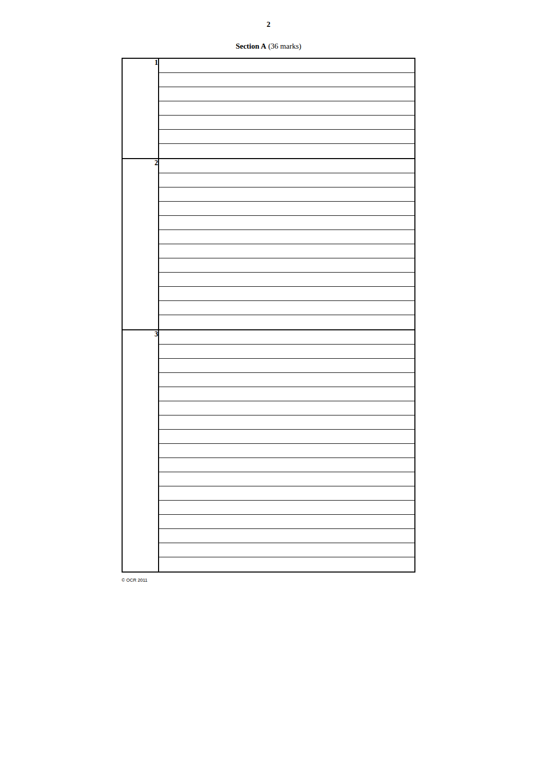2
Section A (36 marks)
| 1 | |
| 2 | |
| 3 | |
© OCR 2011